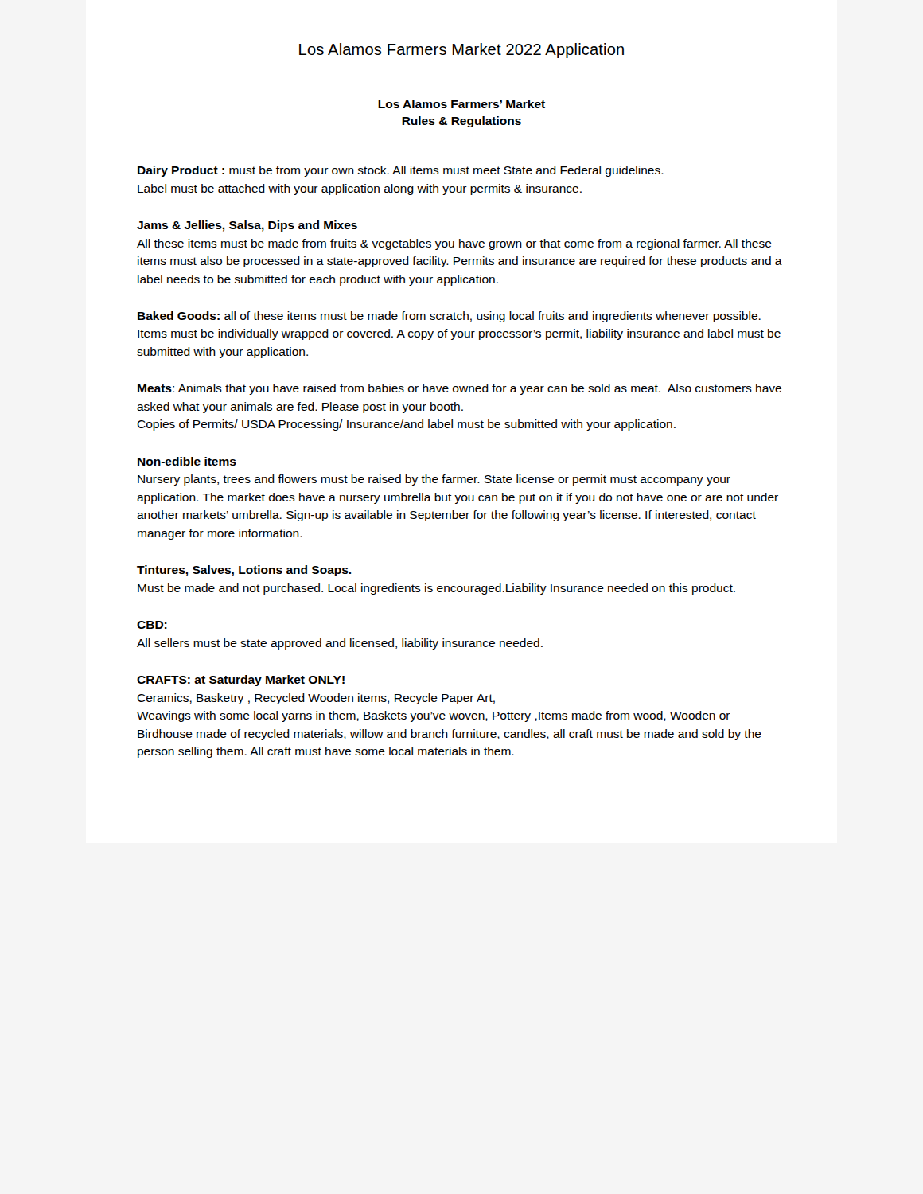Los Alamos Farmers Market 2022 Application
Los Alamos Farmers’ Market
Rules & Regulations
Dairy Product : must be from your own stock. All items must meet State and Federal guidelines.
Label must be attached with your application along with your permits & insurance.
Jams & Jellies, Salsa, Dips and Mixes
All these items must be made from fruits & vegetables you have grown or that come from a regional farmer. All these items must also be processed in a state-approved facility. Permits and insurance are required for these products and a label needs to be submitted for each product with your application.
Baked Goods: all of these items must be made from scratch, using local fruits and ingredients whenever possible. Items must be individually wrapped or covered. A copy of your processor’s permit, liability insurance and label must be submitted with your application.
Meats: Animals that you have raised from babies or have owned for a year can be sold as meat. Also customers have asked what your animals are fed. Please post in your booth.
Copies of Permits/ USDA Processing/ Insurance/and label must be submitted with your application.
Non-edible items
Nursery plants, trees and flowers must be raised by the farmer. State license or permit must accompany your application. The market does have a nursery umbrella but you can be put on it if you do not have one or are not under another markets’ umbrella. Sign-up is available in September for the following year’s license. If interested, contact manager for more information.
Tintures, Salves, Lotions and Soaps.
Must be made and not purchased. Local ingredients is encouraged.Liability Insurance needed on this product.
CBD:
All sellers must be state approved and licensed, liability insurance needed.
CRAFTS: at Saturday Market ONLY!
Ceramics, Basketry , Recycled Wooden items, Recycle Paper Art,
Weavings with some local yarns in them, Baskets you’ve woven, Pottery ,Items made from wood, Wooden or Birdhouse made of recycled materials, willow and branch furniture, candles, all craft must be made and sold by the person selling them. All craft must have some local materials in them.